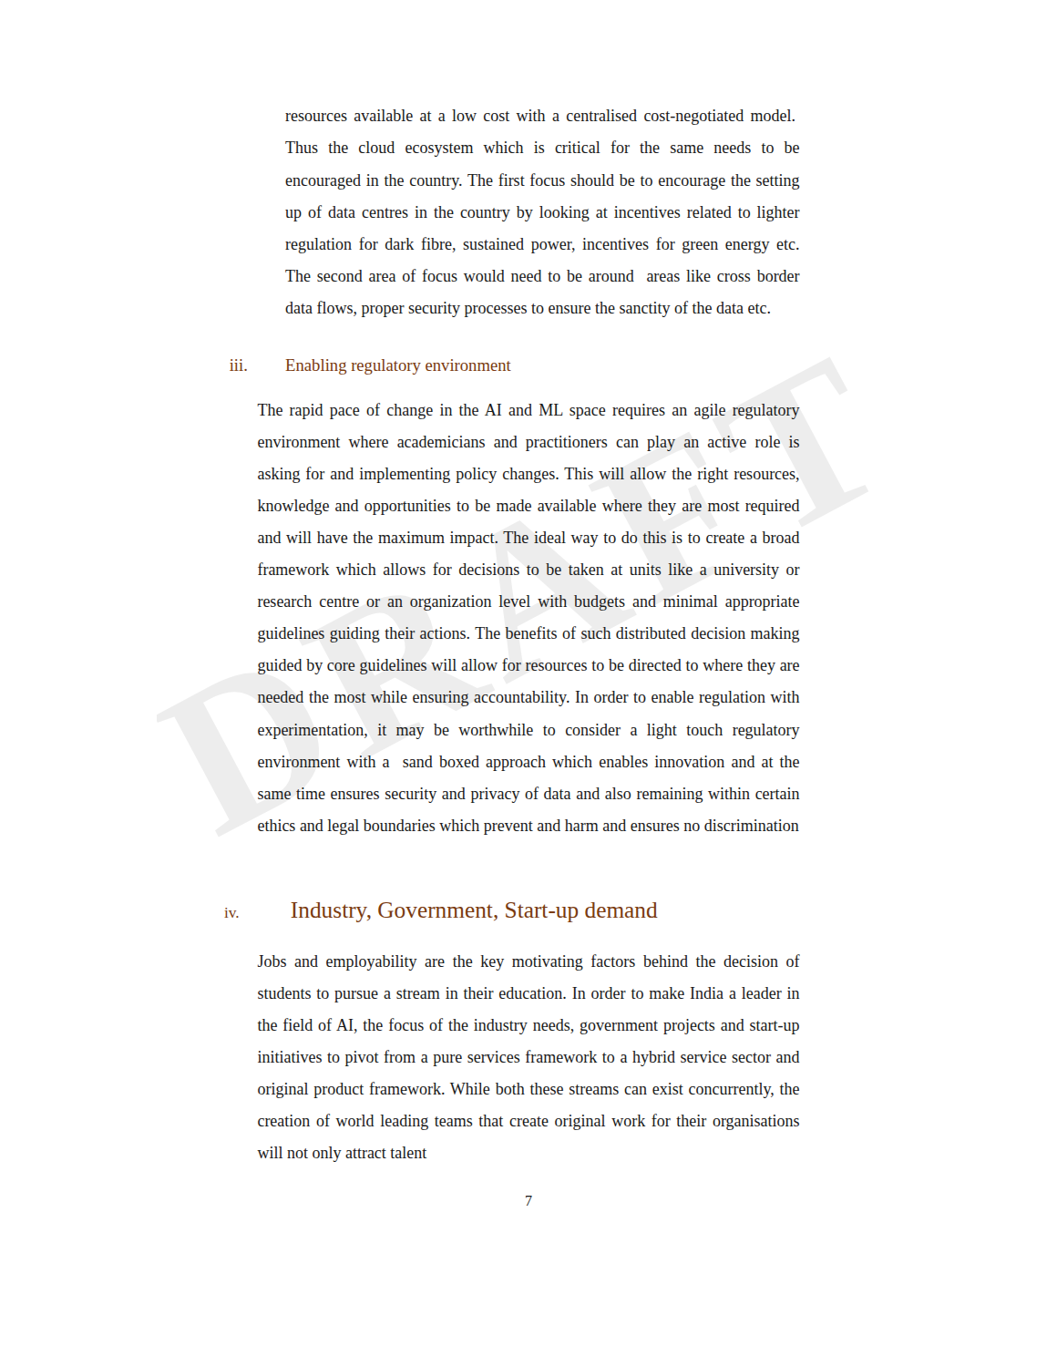DRAFT
resources available at a low cost with a centralised cost-negotiated model. Thus the cloud ecosystem which is critical for the same needs to be encouraged in the country. The first focus should be to encourage the setting up of data centres in the country by looking at incentives related to lighter regulation for dark fibre, sustained power, incentives for green energy etc. The second area of focus would need to be around areas like cross border data flows, proper security processes to ensure the sanctity of the data etc.
iii. Enabling regulatory environment
The rapid pace of change in the AI and ML space requires an agile regulatory environment where academicians and practitioners can play an active role is asking for and implementing policy changes. This will allow the right resources, knowledge and opportunities to be made available where they are most required and will have the maximum impact. The ideal way to do this is to create a broad framework which allows for decisions to be taken at units like a university or research centre or an organization level with budgets and minimal appropriate guidelines guiding their actions. The benefits of such distributed decision making guided by core guidelines will allow for resources to be directed to where they are needed the most while ensuring accountability. In order to enable regulation with experimentation, it may be worthwhile to consider a light touch regulatory environment with a sand boxed approach which enables innovation and at the same time ensures security and privacy of data and also remaining within certain ethics and legal boundaries which prevent and harm and ensures no discrimination
iv. Industry, Government, Start-up demand
Jobs and employability are the key motivating factors behind the decision of students to pursue a stream in their education. In order to make India a leader in the field of AI, the focus of the industry needs, government projects and start-up initiatives to pivot from a pure services framework to a hybrid service sector and original product framework. While both these streams can exist concurrently, the creation of world leading teams that create original work for their organisations will not only attract talent
7